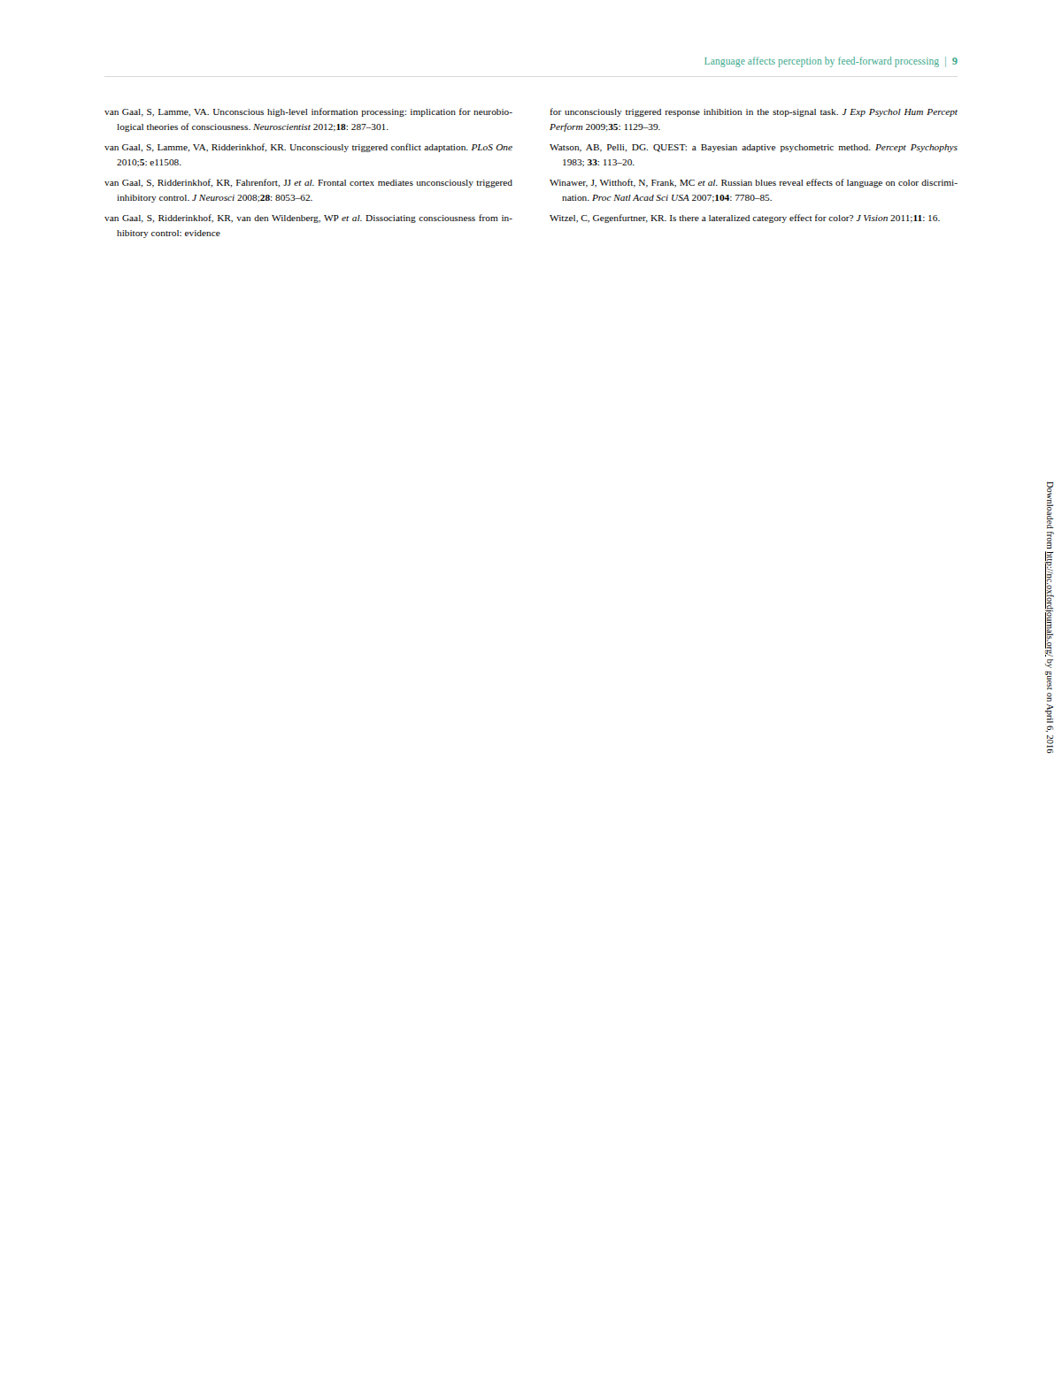Language affects perception by feed-forward processing|9
van Gaal, S, Lamme, VA. Unconscious high-level information processing: implication for neurobiological theories of consciousness. Neuroscientist 2012;18: 287–301.
van Gaal, S, Lamme, VA, Ridderinkhof, KR. Unconsciously triggered conflict adaptation. PLoS One 2010;5: e11508.
van Gaal, S, Ridderinkhof, KR, Fahrenfort, JJ et al. Frontal cortex mediates unconsciously triggered inhibitory control. J Neurosci 2008;28: 8053–62.
van Gaal, S, Ridderinkhof, KR, van den Wildenberg, WP et al. Dissociating consciousness from inhibitory control: evidence
for unconsciously triggered response inhibition in the stop-signal task. J Exp Psychol Hum Percept Perform 2009;35: 1129–39.
Watson, AB, Pelli, DG. QUEST: a Bayesian adaptive psychometric method. Percept Psychophys 1983; 33: 113–20.
Winawer, J, Witthoft, N, Frank, MC et al. Russian blues reveal effects of language on color discrimination. Proc Natl Acad Sci USA 2007;104: 7780–85.
Witzel, C, Gegenfurtner, KR. Is there a lateralized category effect for color? J Vision 2011;11: 16.
Downloaded from http://nc.oxfordjournals.org/ by guest on April 6, 2016